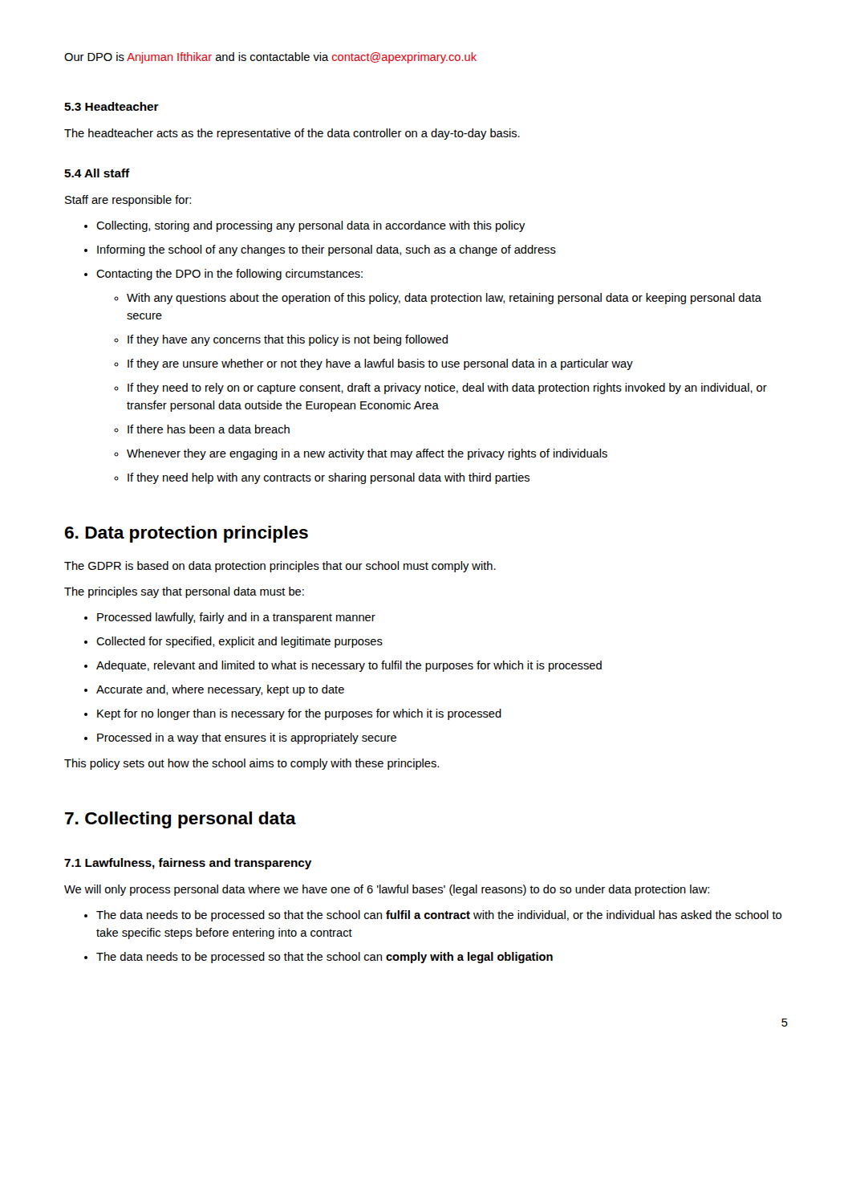Our DPO is Anjuman Ifthikar and is contactable via contact@apexprimary.co.uk
5.3 Headteacher
The headteacher acts as the representative of the data controller on a day-to-day basis.
5.4 All staff
Staff are responsible for:
Collecting, storing and processing any personal data in accordance with this policy
Informing the school of any changes to their personal data, such as a change of address
Contacting the DPO in the following circumstances:
With any questions about the operation of this policy, data protection law, retaining personal data or keeping personal data secure
If they have any concerns that this policy is not being followed
If they are unsure whether or not they have a lawful basis to use personal data in a particular way
If they need to rely on or capture consent, draft a privacy notice, deal with data protection rights invoked by an individual, or transfer personal data outside the European Economic Area
If there has been a data breach
Whenever they are engaging in a new activity that may affect the privacy rights of individuals
If they need help with any contracts or sharing personal data with third parties
6. Data protection principles
The GDPR is based on data protection principles that our school must comply with.
The principles say that personal data must be:
Processed lawfully, fairly and in a transparent manner
Collected for specified, explicit and legitimate purposes
Adequate, relevant and limited to what is necessary to fulfil the purposes for which it is processed
Accurate and, where necessary, kept up to date
Kept for no longer than is necessary for the purposes for which it is processed
Processed in a way that ensures it is appropriately secure
This policy sets out how the school aims to comply with these principles.
7. Collecting personal data
7.1 Lawfulness, fairness and transparency
We will only process personal data where we have one of 6 'lawful bases' (legal reasons) to do so under data protection law:
The data needs to be processed so that the school can fulfil a contract with the individual, or the individual has asked the school to take specific steps before entering into a contract
The data needs to be processed so that the school can comply with a legal obligation
5